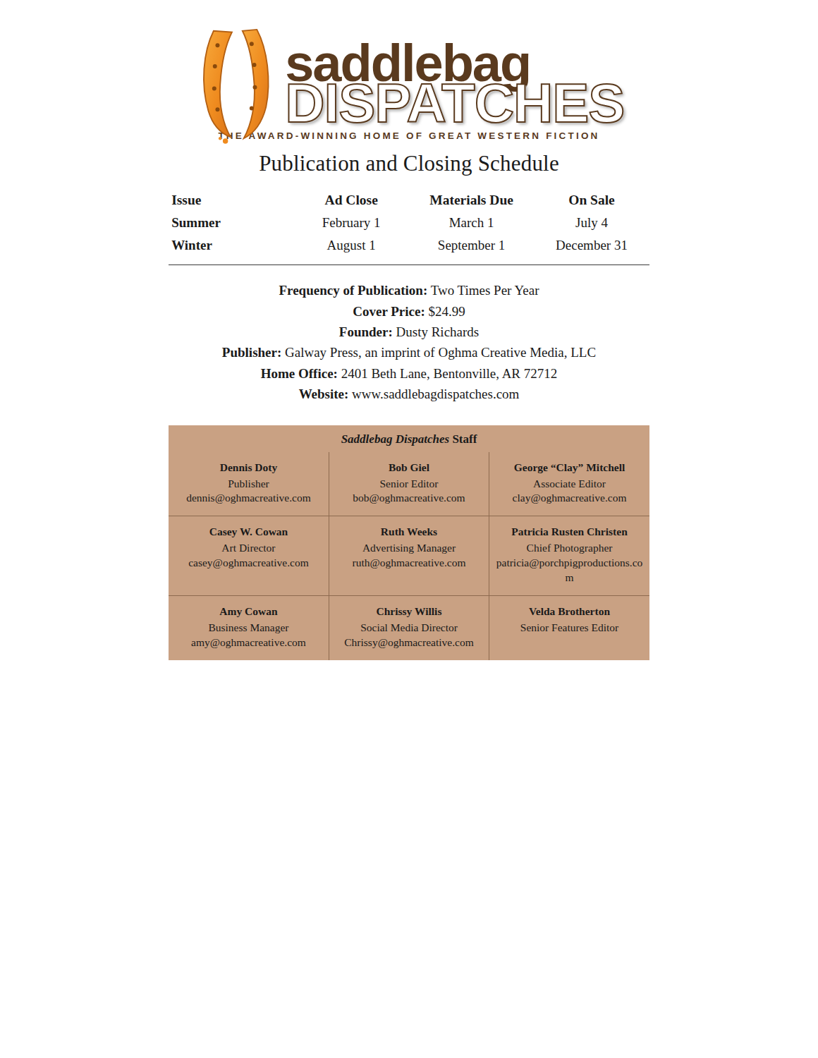saddlebag
DISPATCHES
THE AWARD-WINNING HOME OF GREAT WESTERN FICTION
Publication and Closing Schedule
| Issue | Ad Close | Materials Due | On Sale |
| --- | --- | --- | --- |
| Summer | February 1 | March 1 | July 4 |
| Winter | August 1 | September 1 | December 31 |
Frequency of Publication: Two Times Per Year
Cover Price: $24.99
Founder: Dusty Richards
Publisher: Galway Press, an imprint of Oghma Creative Media, LLC
Home Office: 2401 Beth Lane, Bentonville, AR 72712
Website: www.saddlebagdispatches.com
Saddlebag Dispatches Staff
| Dennis Doty Publisher dennis@oghmacreative.com | Bob Giel Senior Editor bob@oghmacreative.com | George “Clay” Mitchell Associate Editor clay@oghmacreative.com |
| Casey W. Cowan Art Director casey@oghmacreative.com | Ruth Weeks Advertising Manager ruth@oghmacreative.com | Patricia Rusten Christen Chief Photographer patricia@porchpigproductions.com |
| Amy Cowan Business Manager amy@oghmacreative.com | Chrissy Willis Social Media Director Chrissy@oghmacreative.com | Velda Brotherton Senior Features Editor |